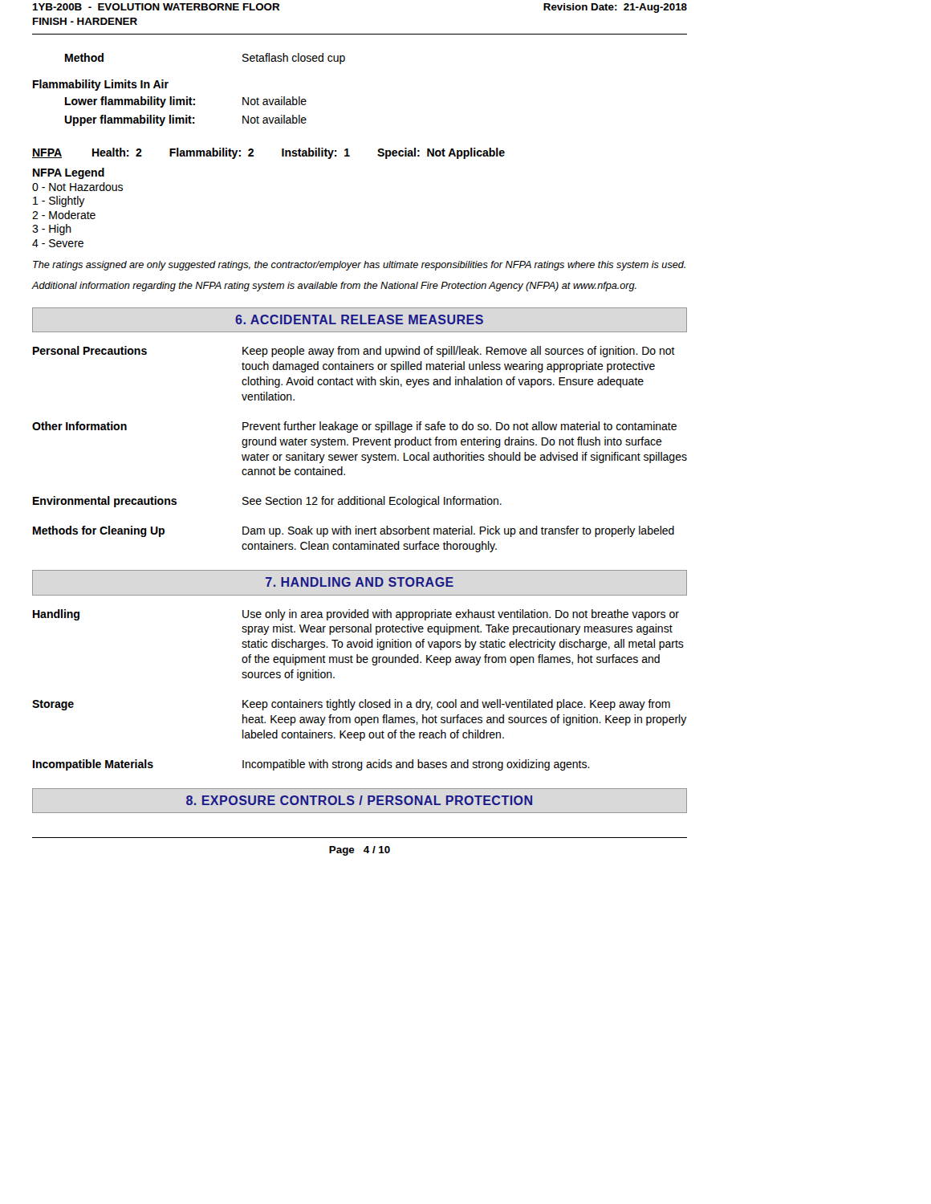1YB-200B - EVOLUTION WATERBORNE FLOOR
FINISH - HARDENER
Revision Date: 21-Aug-2018
| Method | Setaflash closed cup |
Flammability Limits In Air
| Lower flammability limit: | Not available |
| Upper flammability limit: | Not available |
NFPA Health: 2 Flammability: 2 Instability: 1 Special: Not Applicable
NFPA Legend
0 - Not Hazardous
1 - Slightly
2 - Moderate
3 - High
4 - Severe
The ratings assigned are only suggested ratings, the contractor/employer has ultimate responsibilities for NFPA ratings where this system is used.
Additional information regarding the NFPA rating system is available from the National Fire Protection Agency (NFPA) at www.nfpa.org.
6. ACCIDENTAL RELEASE MEASURES
| Personal Precautions | Keep people away from and upwind of spill/leak. Remove all sources of ignition. Do not touch damaged containers or spilled material unless wearing appropriate protective clothing. Avoid contact with skin, eyes and inhalation of vapors. Ensure adequate ventilation. |
| Other Information | Prevent further leakage or spillage if safe to do so. Do not allow material to contaminate ground water system. Prevent product from entering drains. Do not flush into surface water or sanitary sewer system. Local authorities should be advised if significant spillages cannot be contained. |
| Environmental precautions | See Section 12 for additional Ecological Information. |
| Methods for Cleaning Up | Dam up. Soak up with inert absorbent material. Pick up and transfer to properly labeled containers. Clean contaminated surface thoroughly. |
7. HANDLING AND STORAGE
| Handling | Use only in area provided with appropriate exhaust ventilation. Do not breathe vapors or spray mist. Wear personal protective equipment. Take precautionary measures against static discharges. To avoid ignition of vapors by static electricity discharge, all metal parts of the equipment must be grounded. Keep away from open flames, hot surfaces and sources of ignition. |
| Storage | Keep containers tightly closed in a dry, cool and well-ventilated place. Keep away from heat. Keep away from open flames, hot surfaces and sources of ignition. Keep in properly labeled containers. Keep out of the reach of children. |
| Incompatible Materials | Incompatible with strong acids and bases and strong oxidizing agents. |
8. EXPOSURE CONTROLS / PERSONAL PROTECTION
Page 4 / 10